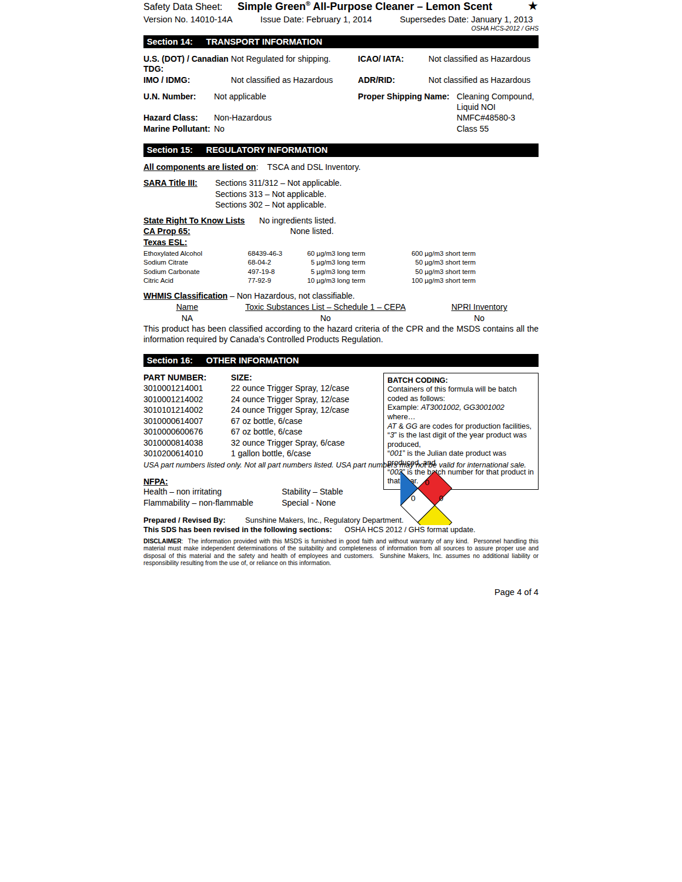★
OSHA HCS-2012 / GHS
Safety Data Sheet: Simple Green® All-Purpose Cleaner – Lemon Scent
Version No. 14010-14A Issue Date: February 1, 2014 Supersedes Date: January 1, 2013
Section 14: TRANSPORT INFORMATION
| U.S. (DOT) / Canadian TDG: | Not Regulated for shipping. | ICAO/ IATA: | Not classified as Hazardous |
| IMO / IDMG: | Not classified as Hazardous | ADR/RID: | Not classified as Hazardous |
| U.N. Number: | Not applicable | Proper Shipping Name: | Cleaning Compound, Liquid NOI |
| Hazard Class: | Non-Hazardous | | NMFC#48580-3 |
| Marine Pollutant: | No | | Class 55 |
Section 15: REGULATORY INFORMATION
All components are listed on: TSCA and DSL Inventory.
| SARA Title III: | Sections 311/312 – Not applicable. |
| | Sections 313 – Not applicable. |
| | Sections 302 – Not applicable. |
| State Right To Know Lists | No ingredients listed. |
| CA Prop 65: | None listed. |
| Texas ESL: | |
| Ethoxylated Alcohol | 68439-46-3 | 60 µg/m3 long term | 600 µg/m3 short term |
| Sodium Citrate | 68-04-2 | 5 µg/m3 long term | 50 µg/m3 short term |
| Sodium Carbonate | 497-19-8 | 5 µg/m3 long term | 50 µg/m3 short term |
| Citric Acid | 77-92-9 | 10 µg/m3 long term | 100 µg/m3 short term |
WHMIS Classification – Non Hazardous, not classifiable.
| Name | Toxic Substances List – Schedule 1 – CEPA | NPRI Inventory |
| NA | No | No |
This product has been classified according to the hazard criteria of the CPR and the MSDS contains all the information required by Canada’s Controlled Products Regulation.
Section 16: OTHER INFORMATION
BATCH CODING:
Containers of this formula will be batch coded as follows:
Example: AT3001002, GG3001002 where…
AT & GG are codes for production facilities,
“3” is the last digit of the year product was produced,
“001” is the Julian date product was produced, and
“002” is the batch number for that product in that year.
| PART NUMBER: | SIZE: |
| 3010001214001 | 22 ounce Trigger Spray, 12/case |
| 3010001214002 | 24 ounce Trigger Spray, 12/case |
| 3010101214002 | 24 ounce Trigger Spray, 12/case |
| 3010000614007 | 67 oz bottle, 6/case |
| 3010000600676 | 67 oz bottle, 6/case |
| 3010000814038 | 32 ounce Trigger Spray, 6/case |
| 3010200614010 | 1 gallon bottle, 6/case |
USA part numbers listed only. Not all part numbers listed. USA part numbers may not be valid for international sale.
NFPA:
| Health – non irritating | Stability – Stable |
| Flammability – non-flammable | Special - None |
0 0 0
Prepared / Revised By: Sunshine Makers, Inc., Regulatory Department.
This SDS has been revised in the following sections: OSHA HCS 2012 / GHS format update.
DISCLAIMER: The information provided with this MSDS is furnished in good faith and without warranty of any kind. Personnel handling this material must make independent determinations of the suitability and completeness of information from all sources to assure proper use and disposal of this material and the safety and health of employees and customers. Sunshine Makers, Inc. assumes no additional liability or responsibility resulting from the use of, or reliance on this information.
Page 4 of 4